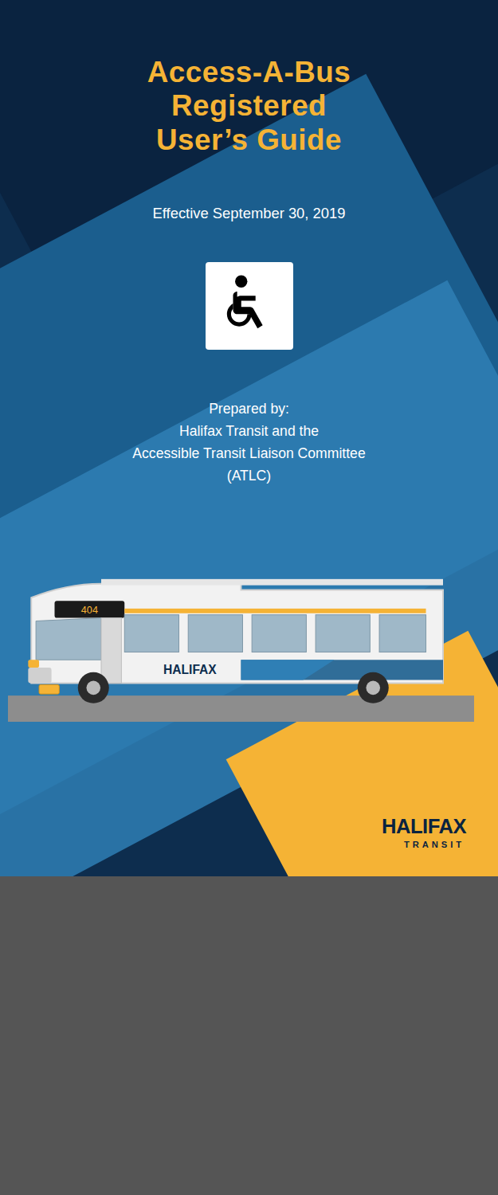Access-A-Bus
Registered
User’s Guide
Effective September 30, 2019
Prepared by:
Halifax Transit and the
Accessible Transit Liaison Committee
(ATLC)
404 HALIFAX
HALIFAX
TRANSIT